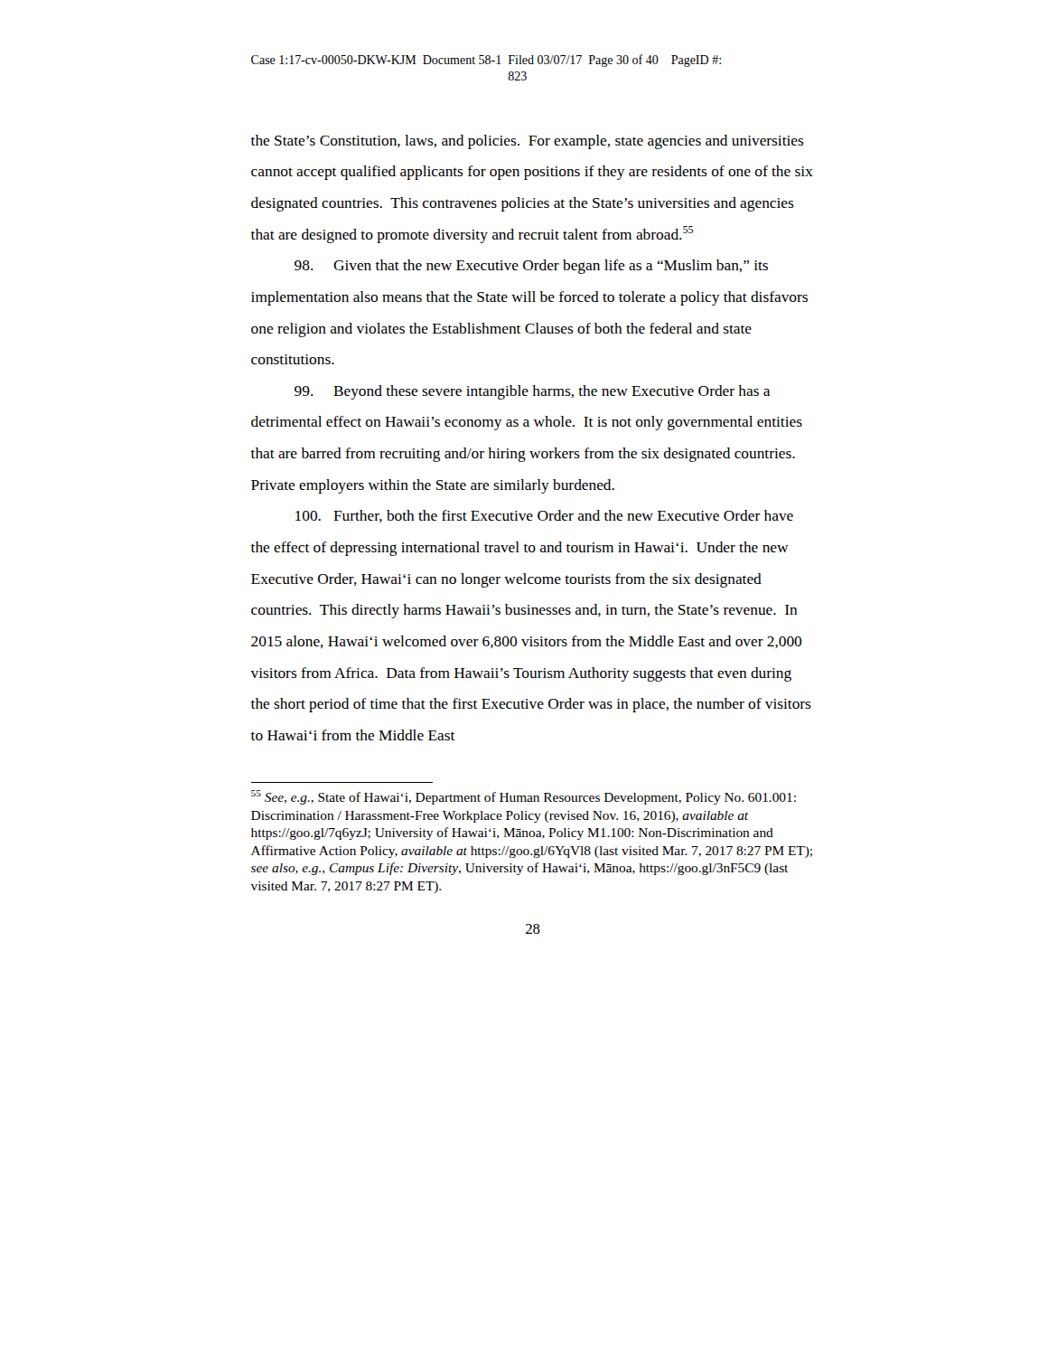Case 1:17-cv-00050-DKW-KJM Document 58-1 Filed 03/07/17 Page 30 of 40 PageID #: 823
the State’s Constitution, laws, and policies. For example, state agencies and universities cannot accept qualified applicants for open positions if they are residents of one of the six designated countries. This contravenes policies at the State’s universities and agencies that are designed to promote diversity and recruit talent from abroad.55
98. Given that the new Executive Order began life as a “Muslim ban,” its implementation also means that the State will be forced to tolerate a policy that disfavors one religion and violates the Establishment Clauses of both the federal and state constitutions.
99. Beyond these severe intangible harms, the new Executive Order has a detrimental effect on Hawaii’s economy as a whole. It is not only governmental entities that are barred from recruiting and/or hiring workers from the six designated countries. Private employers within the State are similarly burdened.
100. Further, both the first Executive Order and the new Executive Order have the effect of depressing international travel to and tourism in Hawai‘i. Under the new Executive Order, Hawai‘i can no longer welcome tourists from the six designated countries. This directly harms Hawaii’s businesses and, in turn, the State’s revenue. In 2015 alone, Hawai‘i welcomed over 6,800 visitors from the Middle East and over 2,000 visitors from Africa. Data from Hawaii’s Tourism Authority suggests that even during the short period of time that the first Executive Order was in place, the number of visitors to Hawai‘i from the Middle East
55 See, e.g., State of Hawai‘i, Department of Human Resources Development, Policy No. 601.001: Discrimination / Harassment-Free Workplace Policy (revised Nov. 16, 2016), available at https://goo.gl/7q6yzJ; University of Hawai‘i, Mānoa, Policy M1.100: Non-Discrimination and Affirmative Action Policy, available at https://goo.gl/6YqVl8 (last visited Mar. 7, 2017 8:27 PM ET); see also, e.g., Campus Life: Diversity, University of Hawai‘i, Mānoa, https://goo.gl/3nF5C9 (last visited Mar. 7, 2017 8:27 PM ET).
28